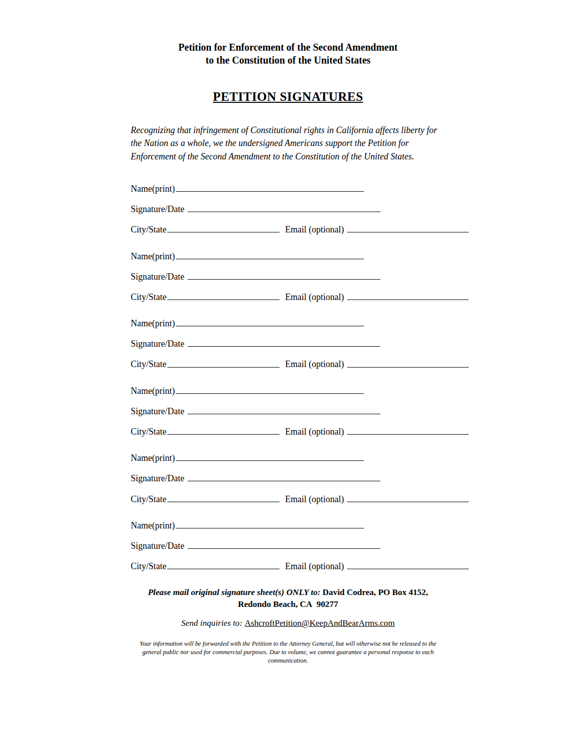Petition for Enforcement of the Second Amendment
to the Constitution of the United States
PETITION SIGNATURES
Recognizing that infringement of Constitutional rights in California affects liberty for the Nation as a whole, we the undersigned Americans support the Petition for Enforcement of the Second Amendment to the Constitution of the United States.
Name(print)
Signature/Date
City/State Email (optional)
Name(print)
Signature/Date
City/State Email (optional)
Name(print)
Signature/Date
City/State Email (optional)
Name(print)
Signature/Date
City/State Email (optional)
Name(print)
Signature/Date
City/State Email (optional)
Name(print)
Signature/Date
City/State Email (optional)
Please mail original signature sheet(s) ONLY to: David Codrea, PO Box 4152, Redondo Beach, CA 90277
Send inquiries to: AshcroftPetition@KeepAndBearArms.com
Your information will be forwarded with the Petition to the Attorney General, but will otherwise not be released to the general public nor used for commercial purposes. Due to volume, we cannot guarantee a personal response to each communication.